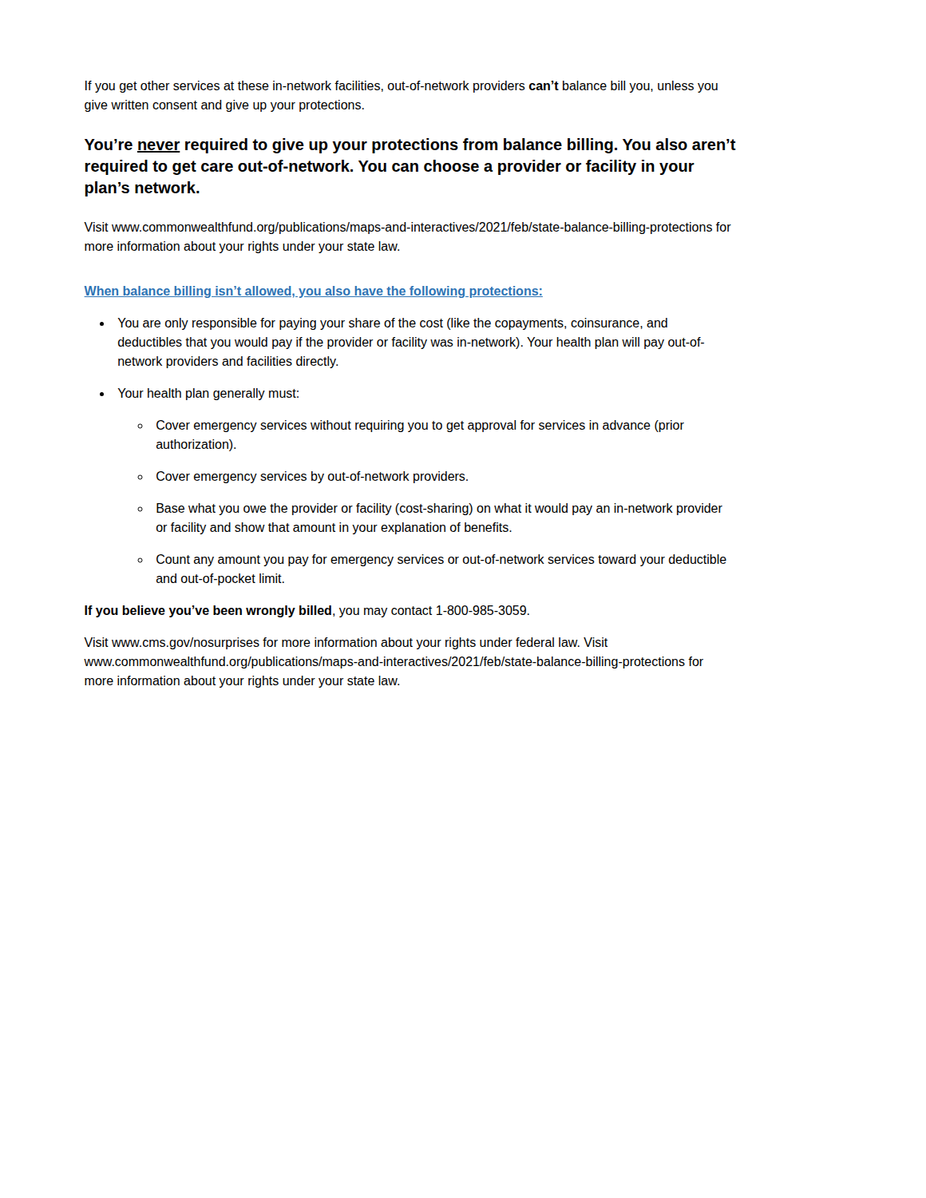If you get other services at these in-network facilities, out-of-network providers can’t balance bill you, unless you give written consent and give up your protections.
You’re never required to give up your protections from balance billing. You also aren’t required to get care out-of-network. You can choose a provider or facility in your plan’s network.
Visit www.commonwealthfund.org/publications/maps-and-interactives/2021/feb/state-balance-billing-protections for more information about your rights under your state law.
When balance billing isn’t allowed, you also have the following protections:
You are only responsible for paying your share of the cost (like the copayments, coinsurance, and deductibles that you would pay if the provider or facility was in-network). Your health plan will pay out-of-network providers and facilities directly.
Your health plan generally must:
Cover emergency services without requiring you to get approval for services in advance (prior authorization).
Cover emergency services by out-of-network providers.
Base what you owe the provider or facility (cost-sharing) on what it would pay an in-network provider or facility and show that amount in your explanation of benefits.
Count any amount you pay for emergency services or out-of-network services toward your deductible and out-of-pocket limit.
If you believe you’ve been wrongly billed, you may contact 1-800-985-3059.
Visit www.cms.gov/nosurprises for more information about your rights under federal law. Visit www.commonwealthfund.org/publications/maps-and-interactives/2021/feb/state-balance-billing-protections for more information about your rights under your state law.